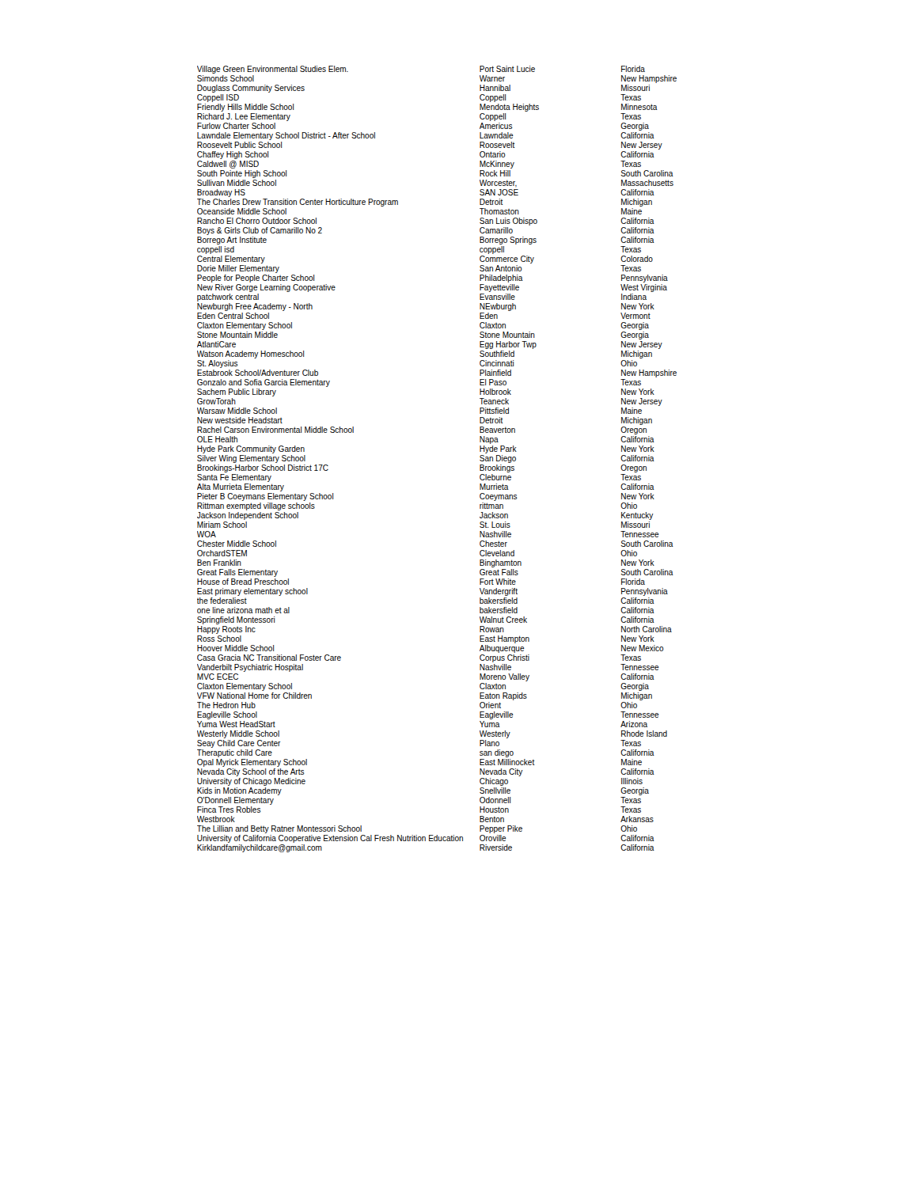| Village Green Environmental Studies Elem. | Port Saint Lucie | Florida |
| Simonds School | Warner | New Hampshire |
| Douglass Community Services | Hannibal | Missouri |
| Coppell ISD | Coppell | Texas |
| Friendly Hills Middle School | Mendota Heights | Minnesota |
| Richard J. Lee Elementary | Coppell | Texas |
| Furlow Charter School | Americus | Georgia |
| Lawndale Elementary School District - After School | Lawndale | California |
| Roosevelt Public School | Roosevelt | New Jersey |
| Chaffey High School | Ontario | California |
| Caldwell @ MISD | McKinney | Texas |
| South Pointe High School | Rock Hill | South Carolina |
| Sullivan Middle School | Worcester, | Massachusetts |
| Broadway HS | SAN JOSE | California |
| The Charles Drew Transition Center Horticulture Program | Detroit | Michigan |
| Oceanside Middle School | Thomaston | Maine |
| Rancho El Chorro Outdoor School | San Luis Obispo | California |
| Boys & Girls Club of Camarillo No 2 | Camarillo | California |
| Borrego Art Institute | Borrego Springs | California |
| coppell isd | coppell | Texas |
| Central Elementary | Commerce City | Colorado |
| Dorie Miller Elementary | San Antonio | Texas |
| People for People Charter School | Philadelphia | Pennsylvania |
| New River Gorge Learning Cooperative | Fayetteville | West Virginia |
| patchwork central | Evansville | Indiana |
| Newburgh Free Academy - North | NEwburgh | New York |
| Eden Central School | Eden | Vermont |
| Claxton Elementary School | Claxton | Georgia |
| Stone Mountain Middle | Stone Mountain | Georgia |
| AtlantiCare | Egg Harbor Twp | New Jersey |
| Watson Academy Homeschool | Southfield | Michigan |
| St. Aloysius | Cincinnati | Ohio |
| Estabrook School/Adventurer Club | Plainfield | New Hampshire |
| Gonzalo and Sofia Garcia Elementary | El Paso | Texas |
| Sachem Public Library | Holbrook | New York |
| GrowTorah | Teaneck | New Jersey |
| Warsaw Middle School | Pittsfield | Maine |
| New westside Headstart | Detroit | Michigan |
| Rachel Carson Environmental Middle School | Beaverton | Oregon |
| OLE Health | Napa | California |
| Hyde Park Community Garden | Hyde Park | New York |
| Silver Wing Elementary School | San Diego | California |
| Brookings-Harbor School District 17C | Brookings | Oregon |
| Santa Fe Elementary | Cleburne | Texas |
| Alta Murrieta Elementary | Murrieta | California |
| Pieter B Coeymans Elementary School | Coeymans | New York |
| Rittman exempted village schools | rittman | Ohio |
| Jackson Independent School | Jackson | Kentucky |
| Miriam School | St. Louis | Missouri |
| WOA | Nashville | Tennessee |
| Chester Middle School | Chester | South Carolina |
| OrchardSTEM | Cleveland | Ohio |
| Ben Franklin | Binghamton | New York |
| Great Falls Elementary | Great Falls | South Carolina |
| House of Bread Preschool | Fort White | Florida |
| East primary elementary school | Vandergrift | Pennsylvania |
| the federaliest | bakersfield | California |
| one line arizona math et al | bakersfield | California |
| Springfield Montessori | Walnut Creek | California |
| Happy Roots Inc | Rowan | North Carolina |
| Ross School | East Hampton | New York |
| Hoover Middle School | Albuquerque | New Mexico |
| Casa Gracia NC Transitional Foster Care | Corpus Christi | Texas |
| Vanderbilt Psychiatric Hospital | Nashville | Tennessee |
| MVC ECEC | Moreno Valley | California |
| Claxton Elementary School | Claxton | Georgia |
| VFW National Home for Children | Eaton Rapids | Michigan |
| The Hedron Hub | Orient | Ohio |
| Eagleville School | Eagleville | Tennessee |
| Yuma West HeadStart | Yuma | Arizona |
| Westerly Middle School | Westerly | Rhode Island |
| Seay Child Care Center | Plano | Texas |
| Theraputic child Care | san diego | California |
| Opal Myrick Elementary School | East Millinocket | Maine |
| Nevada City School of the Arts | Nevada City | California |
| University of Chicago Medicine | Chicago | Illinois |
| Kids in Motion Academy | Snellville | Georgia |
| O'Donnell Elementary | Odonnell | Texas |
| Finca Tres Robles | Houston | Texas |
| Westbrook | Benton | Arkansas |
| The Lillian and Betty Ratner Montessori School | Pepper Pike | Ohio |
| University of California Cooperative Extension Cal Fresh Nutrition Education | Oroville | California |
| Kirklandfamilychildcare@gmail.com | Riverside | California |